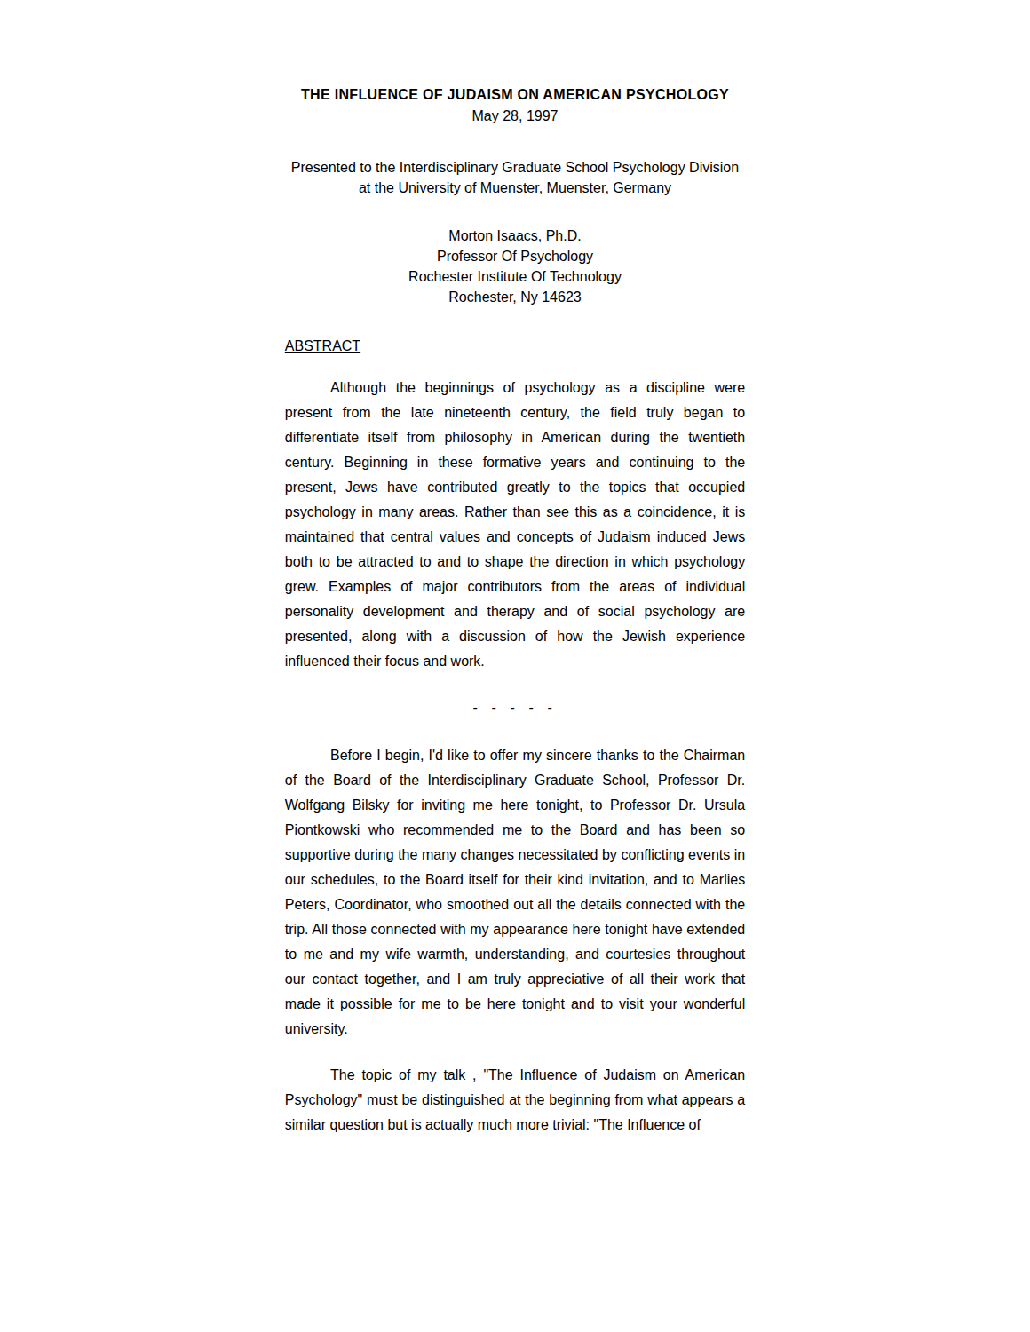THE INFLUENCE OF JUDAISM ON AMERICAN PSYCHOLOGY
May 28, 1997
Presented to the Interdisciplinary Graduate School Psychology Division
at the University of Muenster, Muenster, Germany
Morton Isaacs, Ph.D.
Professor Of Psychology
Rochester Institute Of Technology
Rochester, Ny 14623
ABSTRACT
Although the beginnings of psychology as a discipline were present from the late nineteenth century, the field truly began to differentiate itself from philosophy in American during the twentieth century. Beginning in these formative years and continuing to the present, Jews have contributed greatly to the topics that occupied psychology in many areas. Rather than see this as a coincidence, it is maintained that central values and concepts of Judaism induced Jews both to be attracted to and to shape the direction in which psychology grew. Examples of major contributors from the areas of individual personality development and therapy and of social psychology are presented, along with a discussion of how the Jewish experience influenced their focus and work.
- - - - -
Before I begin, I'd like to offer my sincere thanks to the Chairman of the Board of the Interdisciplinary Graduate School, Professor Dr. Wolfgang Bilsky for inviting me here tonight, to Professor Dr. Ursula Piontkowski who recommended me to the Board and has been so supportive during the many changes necessitated by conflicting events in our schedules, to the Board itself for their kind invitation, and to Marlies Peters, Coordinator, who smoothed out all the details connected with the trip. All those connected with my appearance here tonight have extended to me and my wife warmth, understanding, and courtesies throughout our contact together, and I am truly appreciative of all their work that made it possible for me to be here tonight and to visit your wonderful university.
The topic of my talk , "The Influence of Judaism on American Psychology" must be distinguished at the beginning from what appears a similar question but is actually much more trivial: "The Influence of